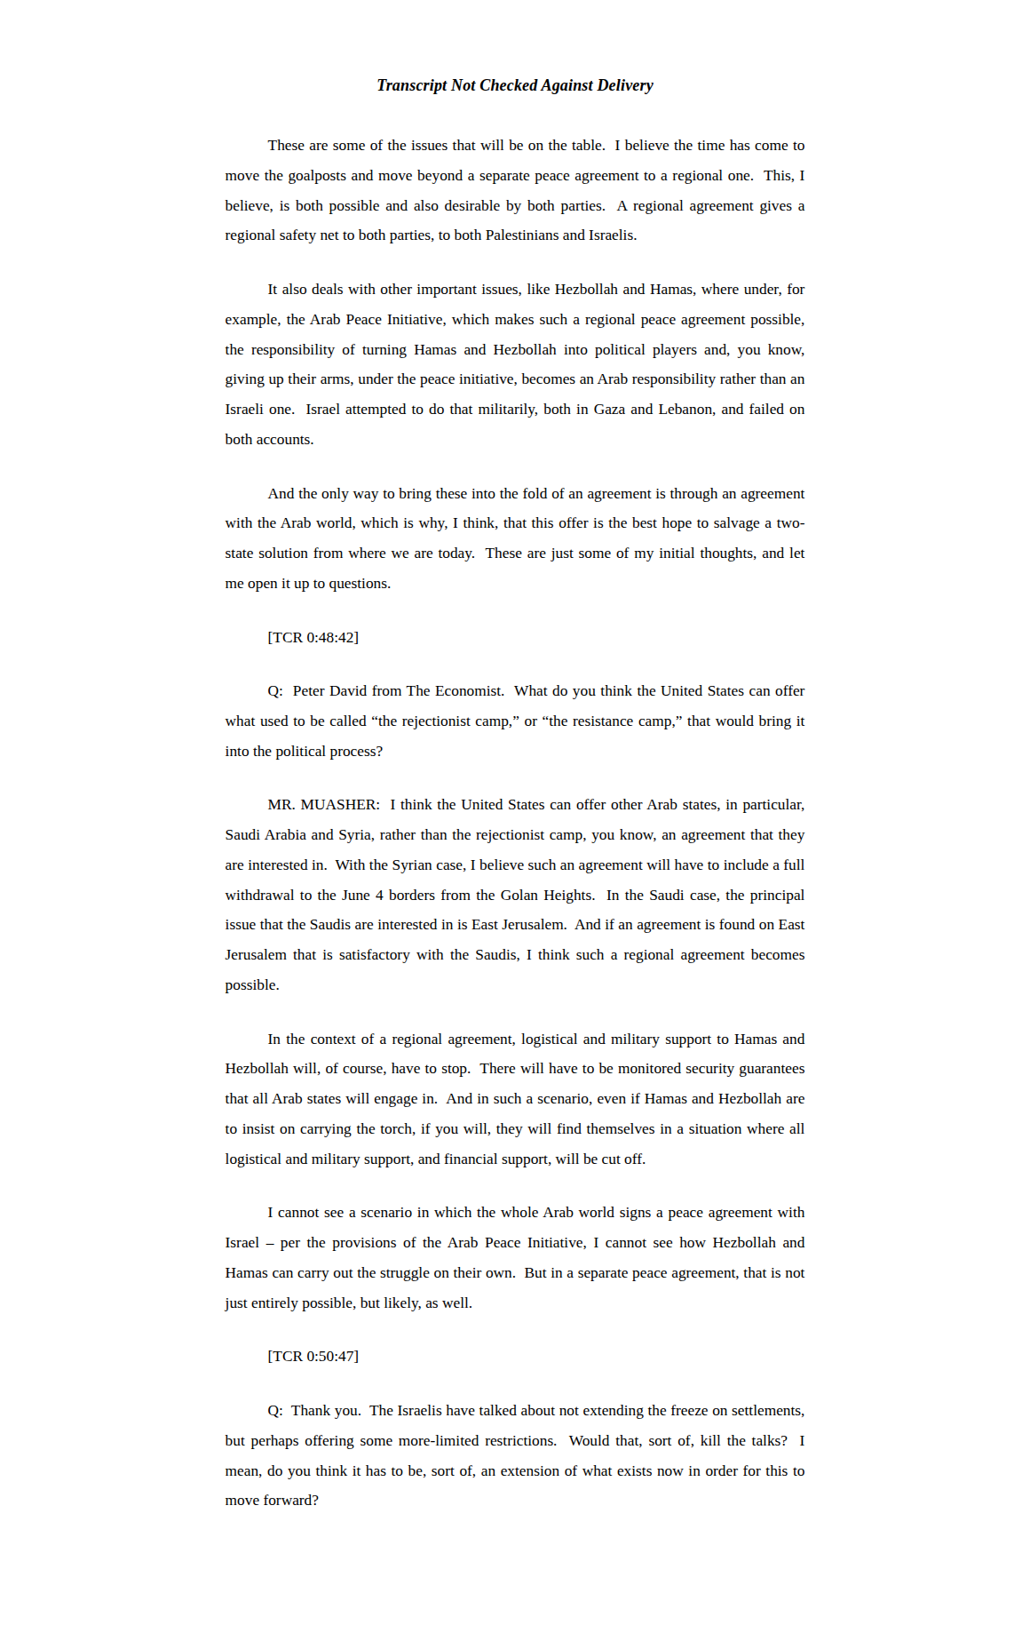Transcript Not Checked Against Delivery
These are some of the issues that will be on the table. I believe the time has come to move the goalposts and move beyond a separate peace agreement to a regional one. This, I believe, is both possible and also desirable by both parties. A regional agreement gives a regional safety net to both parties, to both Palestinians and Israelis.
It also deals with other important issues, like Hezbollah and Hamas, where under, for example, the Arab Peace Initiative, which makes such a regional peace agreement possible, the responsibility of turning Hamas and Hezbollah into political players and, you know, giving up their arms, under the peace initiative, becomes an Arab responsibility rather than an Israeli one. Israel attempted to do that militarily, both in Gaza and Lebanon, and failed on both accounts.
And the only way to bring these into the fold of an agreement is through an agreement with the Arab world, which is why, I think, that this offer is the best hope to salvage a two-state solution from where we are today. These are just some of my initial thoughts, and let me open it up to questions.
[TCR 0:48:42]
Q: Peter David from The Economist. What do you think the United States can offer what used to be called “the rejectionist camp,” or “the resistance camp,” that would bring it into the political process?
MR. MUASHER: I think the United States can offer other Arab states, in particular, Saudi Arabia and Syria, rather than the rejectionist camp, you know, an agreement that they are interested in. With the Syrian case, I believe such an agreement will have to include a full withdrawal to the June 4 borders from the Golan Heights. In the Saudi case, the principal issue that the Saudis are interested in is East Jerusalem. And if an agreement is found on East Jerusalem that is satisfactory with the Saudis, I think such a regional agreement becomes possible.
In the context of a regional agreement, logistical and military support to Hamas and Hezbollah will, of course, have to stop. There will have to be monitored security guarantees that all Arab states will engage in. And in such a scenario, even if Hamas and Hezbollah are to insist on carrying the torch, if you will, they will find themselves in a situation where all logistical and military support, and financial support, will be cut off.
I cannot see a scenario in which the whole Arab world signs a peace agreement with Israel – per the provisions of the Arab Peace Initiative, I cannot see how Hezbollah and Hamas can carry out the struggle on their own. But in a separate peace agreement, that is not just entirely possible, but likely, as well.
[TCR 0:50:47]
Q: Thank you. The Israelis have talked about not extending the freeze on settlements, but perhaps offering some more-limited restrictions. Would that, sort of, kill the talks? I mean, do you think it has to be, sort of, an extension of what exists now in order for this to move forward?